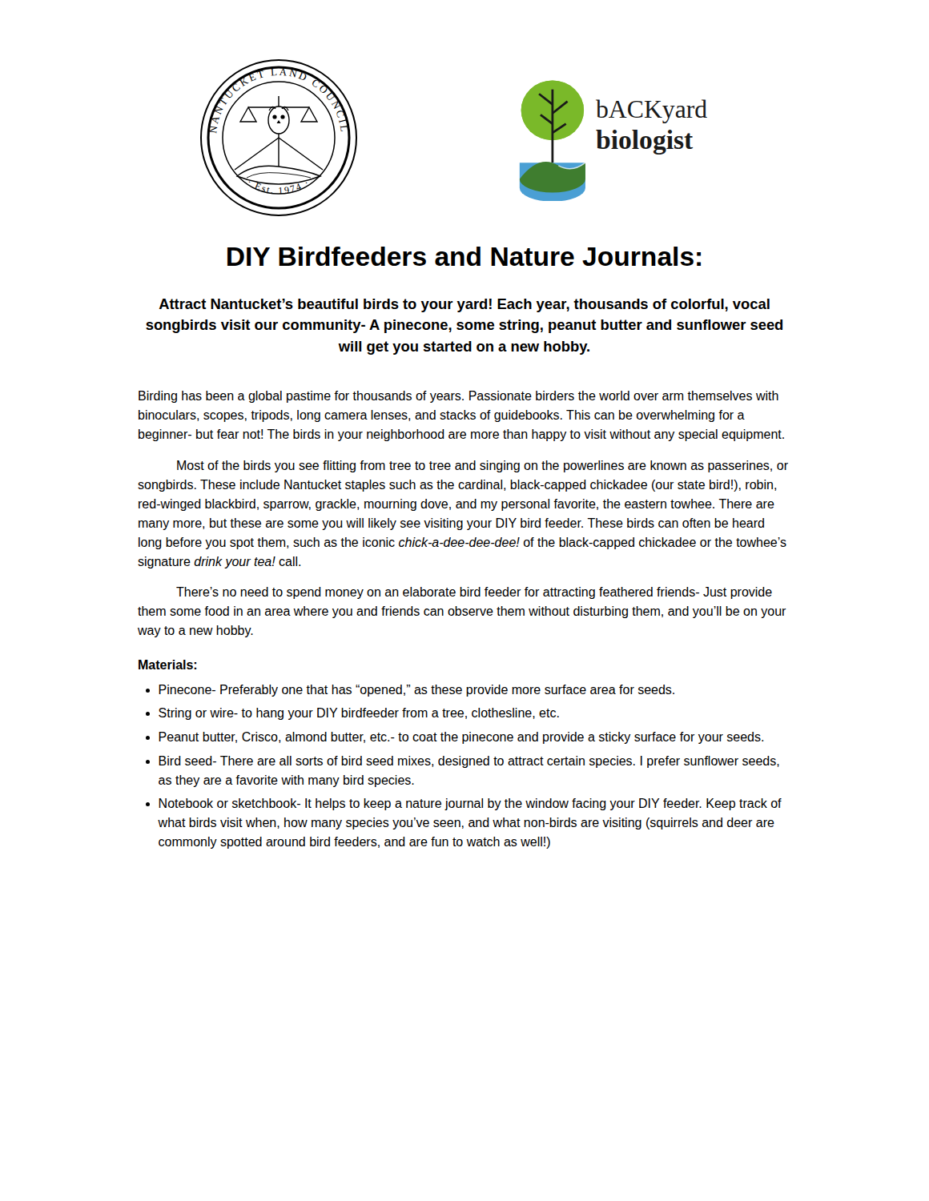Nantucket Land Council, Est. 1974 NANTUCKET LAND COUNCIL · Est. 1974 ·
bACKyard biologist bACKyard biologist
DIY Birdfeeders and Nature Journals:
Attract Nantucket’s beautiful birds to your yard! Each year, thousands of colorful, vocal songbirds visit our community- A pinecone, some string, peanut butter and sunflower seed will get you started on a new hobby.
Birding has been a global pastime for thousands of years. Passionate birders the world over arm themselves with binoculars, scopes, tripods, long camera lenses, and stacks of guidebooks. This can be overwhelming for a beginner- but fear not! The birds in your neighborhood are more than happy to visit without any special equipment.
Most of the birds you see flitting from tree to tree and singing on the powerlines are known as passerines, or songbirds. These include Nantucket staples such as the cardinal, black-capped chickadee (our state bird!), robin, red-winged blackbird, sparrow, grackle, mourning dove, and my personal favorite, the eastern towhee. There are many more, but these are some you will likely see visiting your DIY bird feeder. These birds can often be heard long before you spot them, such as the iconic chick-a-dee-dee-dee! of the black-capped chickadee or the towhee’s signature drink your tea! call.
There’s no need to spend money on an elaborate bird feeder for attracting feathered friends- Just provide them some food in an area where you and friends can observe them without disturbing them, and you’ll be on your way to a new hobby.
Materials:
Pinecone- Preferably one that has “opened,” as these provide more surface area for seeds.
String or wire- to hang your DIY birdfeeder from a tree, clothesline, etc.
Peanut butter, Crisco, almond butter, etc.- to coat the pinecone and provide a sticky surface for your seeds.
Bird seed- There are all sorts of bird seed mixes, designed to attract certain species. I prefer sunflower seeds, as they are a favorite with many bird species.
Notebook or sketchbook- It helps to keep a nature journal by the window facing your DIY feeder. Keep track of what birds visit when, how many species you’ve seen, and what non-birds are visiting (squirrels and deer are commonly spotted around bird feeders, and are fun to watch as well!)